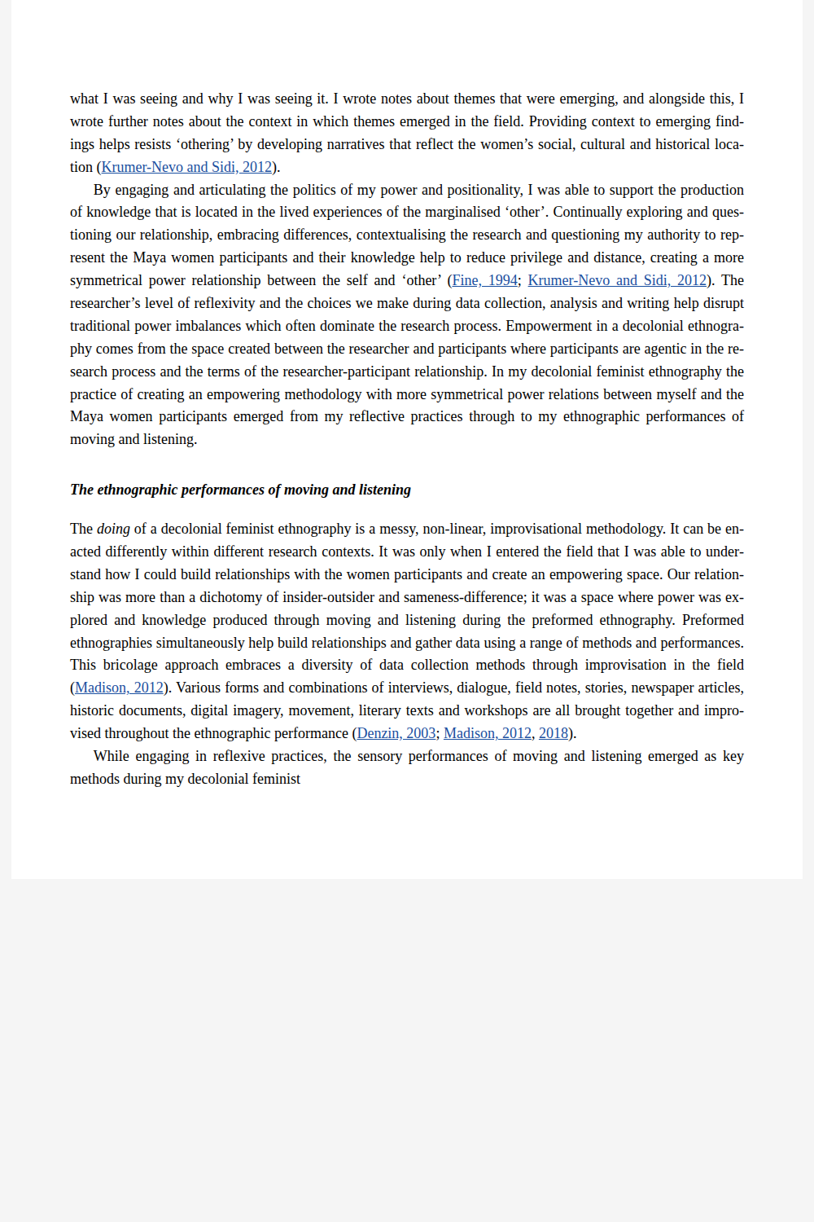what I was seeing and why I was seeing it. I wrote notes about themes that were emerging, and alongside this, I wrote further notes about the context in which themes emerged in the field. Providing context to emerging findings helps resists ‘othering’ by developing narratives that reflect the women’s social, cultural and historical location (Krumer-Nevo and Sidi, 2012).
By engaging and articulating the politics of my power and positionality, I was able to support the production of knowledge that is located in the lived experiences of the marginalised ‘other’. Continually exploring and questioning our relationship, embracing differences, contextualising the research and questioning my authority to represent the Maya women participants and their knowledge help to reduce privilege and distance, creating a more symmetrical power relationship between the self and ‘other’ (Fine, 1994; Krumer-Nevo and Sidi, 2012). The researcher’s level of reflexivity and the choices we make during data collection, analysis and writing help disrupt traditional power imbalances which often dominate the research process. Empowerment in a decolonial ethnography comes from the space created between the researcher and participants where participants are agentic in the research process and the terms of the researcher-participant relationship. In my decolonial feminist ethnography the practice of creating an empowering methodology with more symmetrical power relations between myself and the Maya women participants emerged from my reflective practices through to my ethnographic performances of moving and listening.
The ethnographic performances of moving and listening
The doing of a decolonial feminist ethnography is a messy, non-linear, improvisational methodology. It can be enacted differently within different research contexts. It was only when I entered the field that I was able to understand how I could build relationships with the women participants and create an empowering space. Our relationship was more than a dichotomy of insider-outsider and sameness-difference; it was a space where power was explored and knowledge produced through moving and listening during the preformed ethnography. Preformed ethnographies simultaneously help build relationships and gather data using a range of methods and performances. This bricolage approach embraces a diversity of data collection methods through improvisation in the field (Madison, 2012). Various forms and combinations of interviews, dialogue, field notes, stories, newspaper articles, historic documents, digital imagery, movement, literary texts and workshops are all brought together and improvised throughout the ethnographic performance (Denzin, 2003; Madison, 2012, 2018).
While engaging in reflexive practices, the sensory performances of moving and listening emerged as key methods during my decolonial feminist